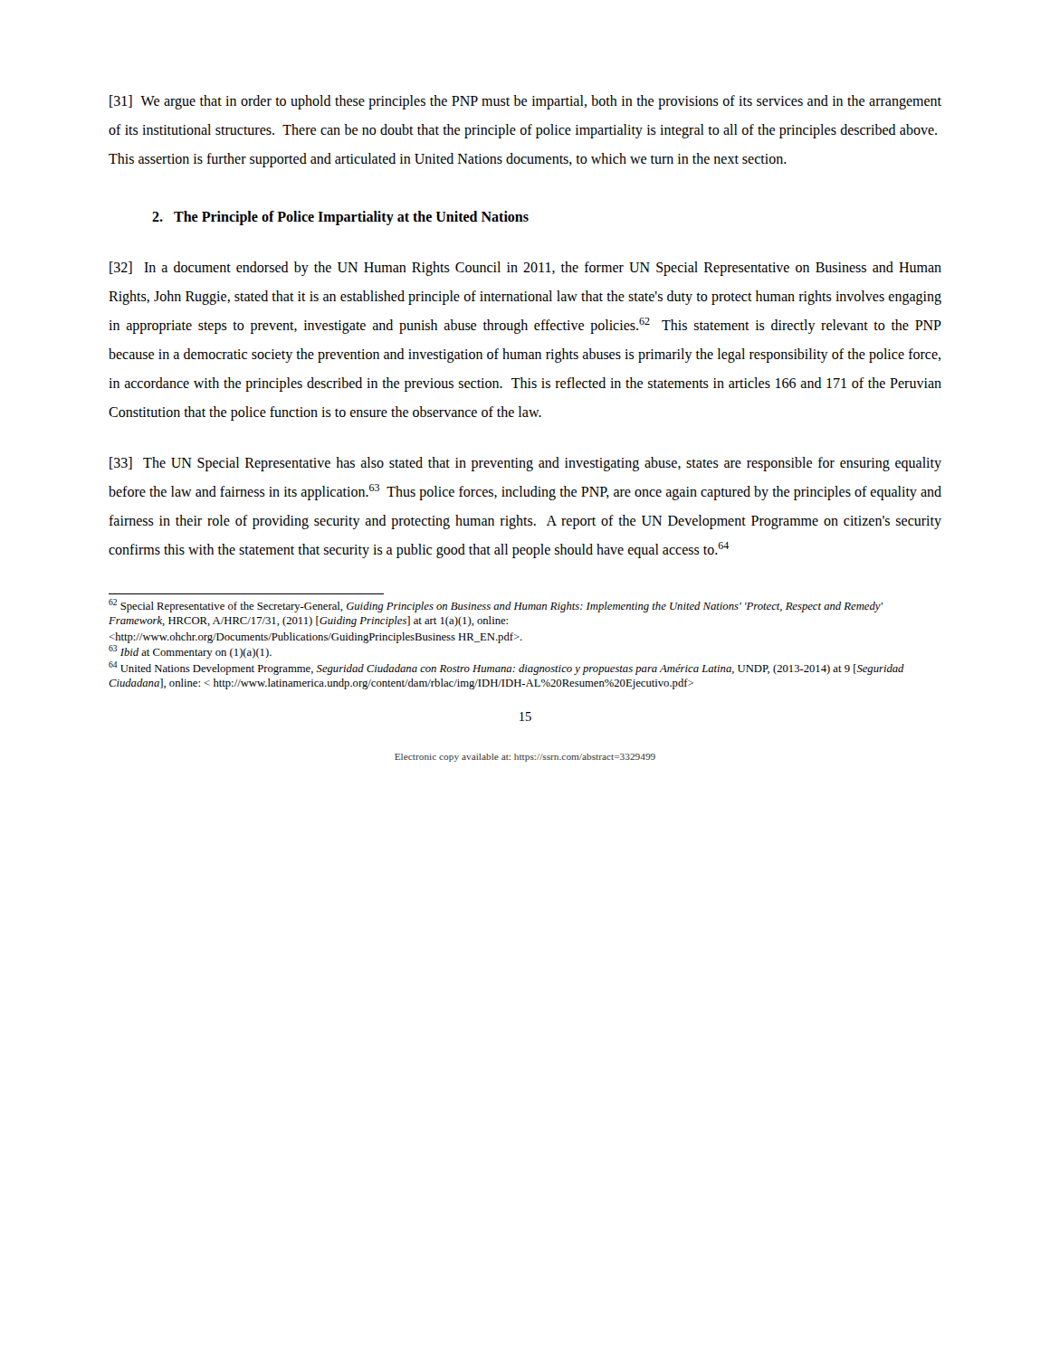[31] We argue that in order to uphold these principles the PNP must be impartial, both in the provisions of its services and in the arrangement of its institutional structures. There can be no doubt that the principle of police impartiality is integral to all of the principles described above. This assertion is further supported and articulated in United Nations documents, to which we turn in the next section.
2. The Principle of Police Impartiality at the United Nations
[32] In a document endorsed by the UN Human Rights Council in 2011, the former UN Special Representative on Business and Human Rights, John Ruggie, stated that it is an established principle of international law that the state's duty to protect human rights involves engaging in appropriate steps to prevent, investigate and punish abuse through effective policies.62 This statement is directly relevant to the PNP because in a democratic society the prevention and investigation of human rights abuses is primarily the legal responsibility of the police force, in accordance with the principles described in the previous section. This is reflected in the statements in articles 166 and 171 of the Peruvian Constitution that the police function is to ensure the observance of the law.
[33] The UN Special Representative has also stated that in preventing and investigating abuse, states are responsible for ensuring equality before the law and fairness in its application.63 Thus police forces, including the PNP, are once again captured by the principles of equality and fairness in their role of providing security and protecting human rights. A report of the UN Development Programme on citizen's security confirms this with the statement that security is a public good that all people should have equal access to.64
62 Special Representative of the Secretary-General, Guiding Principles on Business and Human Rights: Implementing the United Nations' 'Protect, Respect and Remedy' Framework, HRCOR, A/HRC/17/31, (2011) [Guiding Principles] at art 1(a)(1), online:
<http://www.ohchr.org/Documents/Publications/GuidingPrinciplesBusiness HR_EN.pdf>.
63 Ibid at Commentary on (1)(a)(1).
64 United Nations Development Programme, Seguridad Ciudadana con Rostro Humana: diagnostico y propuestas para América Latina, UNDP, (2013-2014) at 9 [Seguridad Ciudadana], online: < http://www.latinamerica.undp.org/content/dam/rblac/img/IDH/IDH-AL%20Resumen%20Ejecutivo.pdf>
15
Electronic copy available at: https://ssrn.com/abstract=3329499